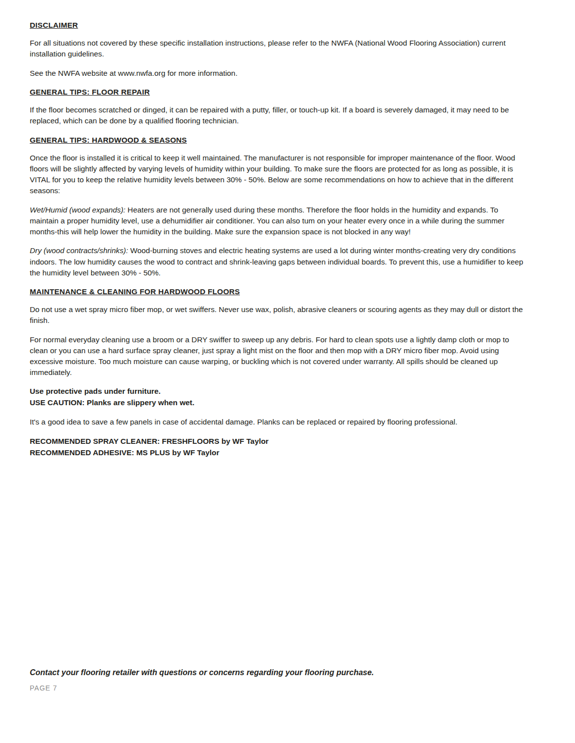DISCLAIMER
For all situations not covered by these specific installation instructions, please refer to the NWFA (National Wood Flooring Association) current installation guidelines.
See the NWFA website at www.nwfa.org for more information.
GENERAL TIPS: FLOOR REPAIR
If the floor becomes scratched or dinged, it can be repaired with a putty, filler, or touch-up kit. If a board is severely damaged, it may need to be replaced, which can be done by a qualified flooring technician.
GENERAL TIPS: HARDWOOD & SEASONS
Once the floor is installed it is critical to keep it well maintained. The manufacturer is not responsible for improper maintenance of the floor. Wood floors will be slightly affected by varying levels of humidity within your building. To make sure the floors are protected for as long as possible, it is VITAL for you to keep the relative humidity levels between 30% - 50%. Below are some recommendations on how to achieve that in the different seasons:
Wet/Humid (wood expands): Heaters are not generally used during these months. Therefore the floor holds in the humidity and expands. To maintain a proper humidity level, use a dehumidifier air conditioner. You can also tum on your heater every once in a while during the summer months-this will help lower the humidity in the building. Make sure the expansion space is not blocked in any way!
Dry (wood contracts/shrinks): Wood-burning stoves and electric heating systems are used a lot during winter months-creating very dry conditions indoors. The low humidity causes the wood to contract and shrink-leaving gaps between individual boards. To prevent this, use a humidifier to keep the humidity level between 30% - 50%.
MAINTENANCE & CLEANING FOR HARDWOOD FLOORS
Do not use a wet spray micro fiber mop, or wet swiffers. Never use wax, polish, abrasive cleaners or scouring agents as they may dull or distort the finish.
For normal everyday cleaning use a broom or a DRY swiffer to sweep up any debris. For hard to clean spots use a lightly damp cloth or mop to clean or you can use a hard surface spray cleaner, just spray a light mist on the floor and then mop with a DRY micro fiber mop. Avoid using excessive moisture. Too much moisture can cause warping, or buckling which is not covered under warranty. All spills should be cleaned up immediately.
Use protective pads under furniture. USE CAUTION: Planks are slippery when wet.
It's a good idea to save a few panels in case of accidental damage. Planks can be replaced or repaired by flooring professional.
RECOMMENDED SPRAY CLEANER: FRESHFLOORS by WF Taylor RECOMMENDED ADHESIVE: MS PLUS by WF Taylor
Contact your flooring retailer with questions or concerns regarding your flooring purchase.
PAGE 7